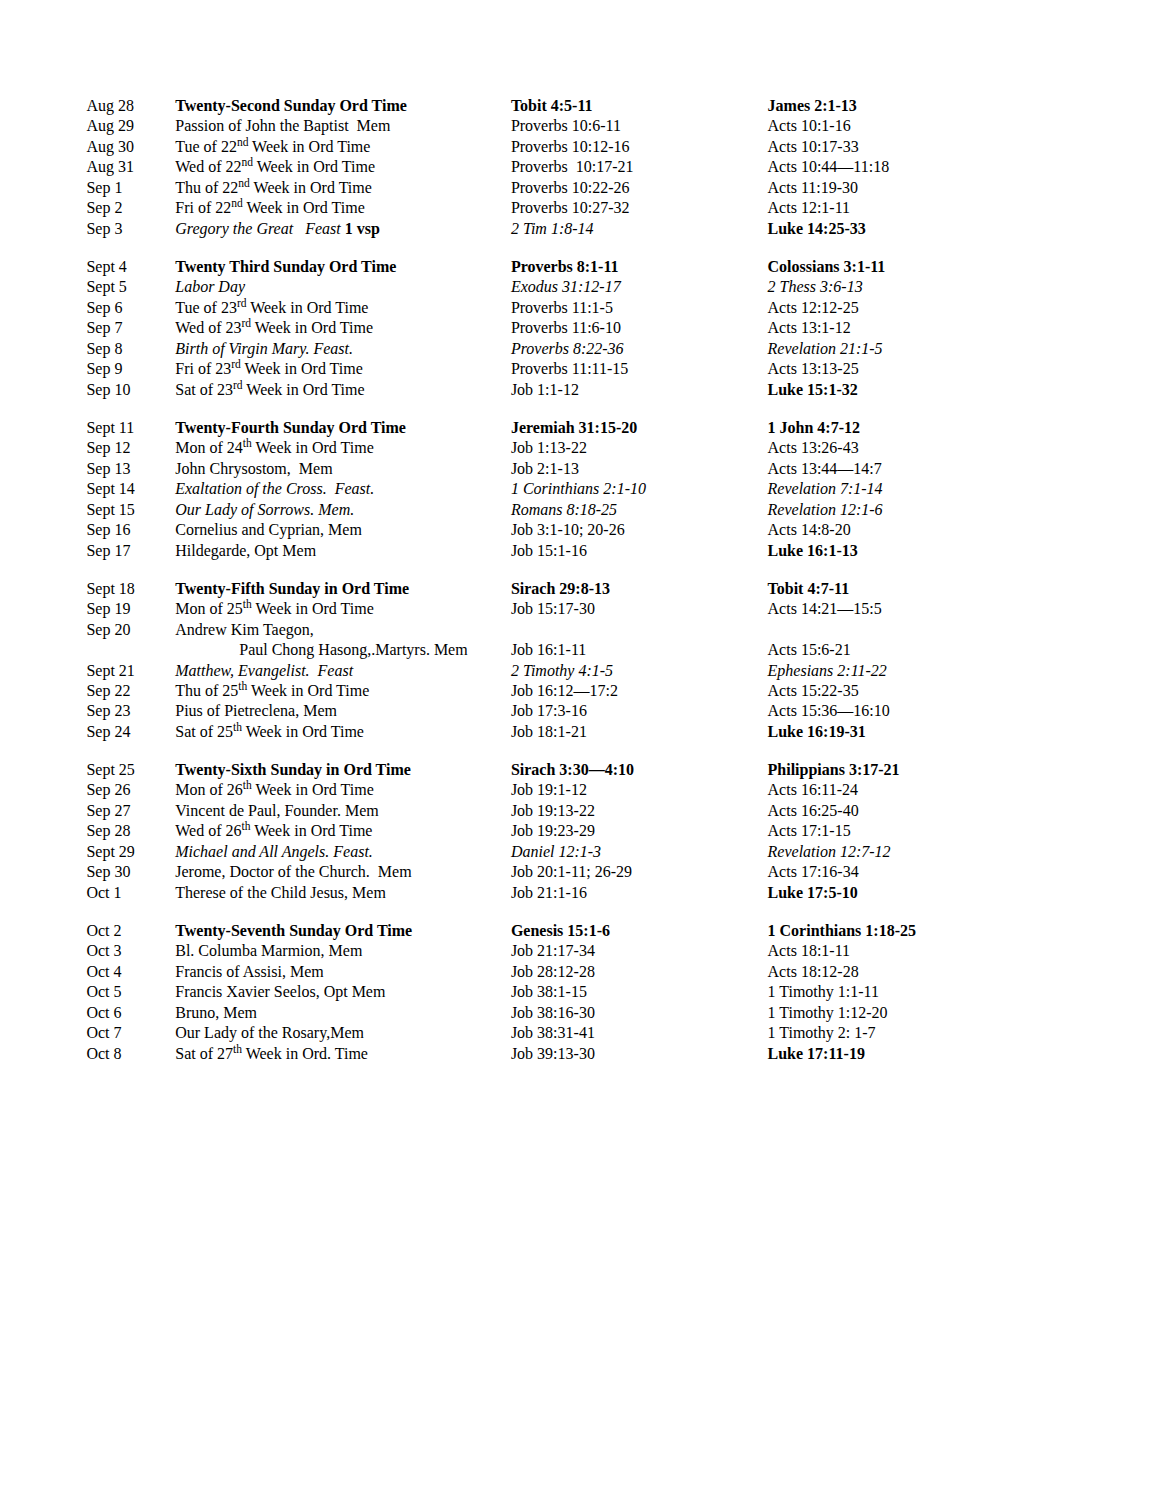| Aug 28 | Twenty-Second Sunday Ord Time | Tobit 4:5-11 | James 2:1-13 |
| Aug 29 | Passion of John the Baptist Mem | Proverbs 10:6-11 | Acts 10:1-16 |
| Aug 30 | Tue of 22 nd Week in Ord Time | Proverbs 10:12-16 | Acts 10:17-33 |
| Aug 31 | Wed of 22 nd Week in Ord Time | Proverbs 10:17-21 | Acts 10:44—11:18 |
| Sep 1 | Thu of 22 nd Week in Ord Time | Proverbs 10:22-26 | Acts 11:19-30 |
| Sep 2 | Fri of 22 nd Week in Ord Time | Proverbs 10:27-32 | Acts 12:1-11 |
| Sep 3 | Gregory the Great Feast 1 vsp | 2 Tim 1:8-14 | Luke 14:25-33 |
| Sept 4 | Twenty Third Sunday Ord Time | Proverbs 8:1-11 | Colossians 3:1-11 |
| Sept 5 | Labor Day | Exodus 31:12-17 | 2 Thess 3:6-13 |
| Sep 6 | Tue of 23 rd Week in Ord Time | Proverbs 11:1-5 | Acts 12:12-25 |
| Sep 7 | Wed of 23 rd Week in Ord Time | Proverbs 11:6-10 | Acts 13:1-12 |
| Sep 8 | Birth of Virgin Mary. Feast. | Proverbs 8:22-36 | Revelation 21:1-5 |
| Sep 9 | Fri of 23 rd Week in Ord Time | Proverbs 11:11-15 | Acts 13:13-25 |
| Sep 10 | Sat of 23 rd Week in Ord Time | Job 1:1-12 | Luke 15:1-32 |
| Sept 11 | Twenty-Fourth Sunday Ord Time | Jeremiah 31:15-20 | 1 John 4:7-12 |
| Sep 12 | Mon of 24 th Week in Ord Time | Job 1:13-22 | Acts 13:26-43 |
| Sep 13 | John Chrysostom, Mem | Job 2:1-13 | Acts 13:44—14:7 |
| Sept 14 | Exaltation of the Cross. Feast. | 1 Corinthians 2:1-10 | Revelation 7:1-14 |
| Sept 15 | Our Lady of Sorrows . Mem. | Romans 8:18-25 | Revelation 12:1-6 |
| Sep 16 | Cornelius and Cyprian, Mem | Job 3:1-10; 20-26 | Acts 14:8-20 |
| Sep 17 | Hildegarde, Opt Mem | Job 15:1-16 | Luke 16:1-13 |
| Sept 18 | Twenty-Fifth Sunday in Ord Time | Sirach 29:8-13 | Tobit 4:7-11 |
| Sep 19 | Mon of 25 th Week in Ord Time | Job 15:17-30 | Acts 14:21—15:5 |
| Sep 20 | Andrew Kim Taegon, | | |
| | Paul Chong Hasong,.Martyrs. Mem | Job 16:1-11 | Acts 15:6-21 |
| Sept 21 | Matthew, Evangelist. Feast | 2 Timothy 4:1-5 | Ephesians 2:11-22 |
| Sep 22 | Thu of 25 th Week in Ord Time | Job 16:12—17:2 | Acts 15:22-35 |
| Sep 23 | Pius of Pietreclena, Mem | Job 17:3-16 | Acts 15:36—16:10 |
| Sep 24 | Sat of 25 th Week in Ord Time | Job 18:1-21 | Luke 16:19-31 |
| Sept 25 | Twenty-Sixth Sunday in Ord Time | Sirach 3:30—4:10 | Philippians 3:17-21 |
| Sep 26 | Mon of 26 th Week in Ord Time | Job 19:1-12 | Acts 16:11-24 |
| Sep 27 | Vincent de Paul, Founder. Mem | Job 19:13-22 | Acts 16:25-40 |
| Sep 28 | Wed of 26 th Week in Ord Time | Job 19:23-29 | Acts 17:1-15 |
| Sept 29 | Michael and All Angels. Feast. | Daniel 12:1-3 | Revelation 12:7-12 |
| Sep 30 | Jerome, Doctor of the Church. Mem | Job 20:1-11; 26-29 | Acts 17:16-34 |
| Oct 1 | Therese of the Child Jesus, Mem | Job 21:1-16 | Luke 17:5-10 |
| Oct 2 | Twenty-Seventh Sunday Ord Time | Genesis 15:1-6 | 1 Corinthians 1:18-25 |
| Oct 3 | Bl. Columba Marmion, Mem | Job 21:17-34 | Acts 18:1-11 |
| Oct 4 | Francis of Assisi, Mem | Job 28:12-28 | Acts 18:12-28 |
| Oct 5 | Francis Xavier Seelos, Opt Mem | Job 38:1-15 | 1 Timothy 1:1-11 |
| Oct 6 | Bruno, Mem | Job 38:16-30 | 1 Timothy 1:12-20 |
| Oct 7 | Our Lady of the Rosary,Mem | Job 38:31-41 | 1 Timothy 2: 1-7 |
| Oct 8 | Sat of 27 th Week in Ord. Time | Job 39:13-30 | Luke 17:11-19 |